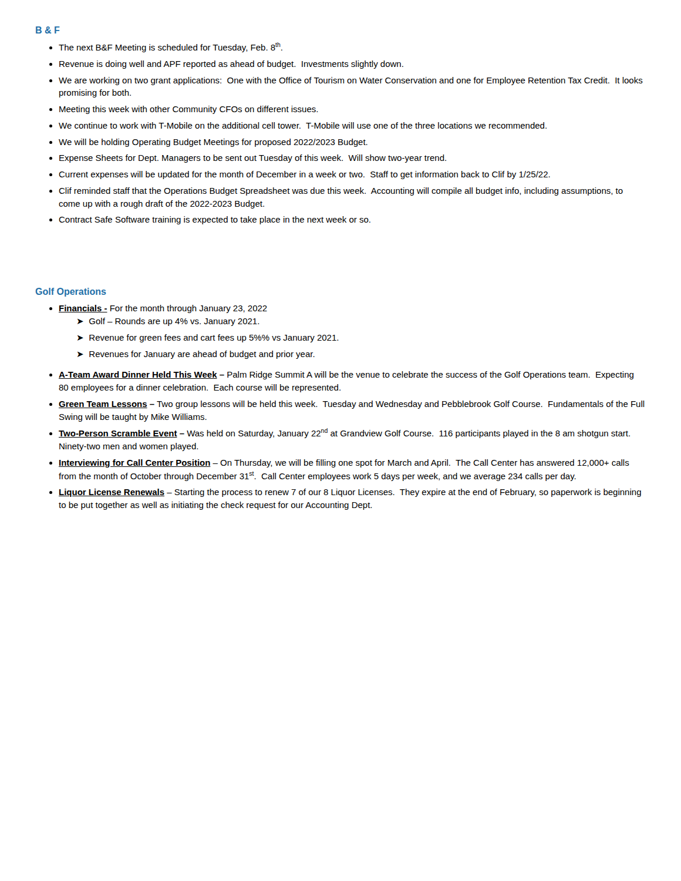B & F
The next B&F Meeting is scheduled for Tuesday, Feb. 8th.
Revenue is doing well and APF reported as ahead of budget. Investments slightly down.
We are working on two grant applications: One with the Office of Tourism on Water Conservation and one for Employee Retention Tax Credit. It looks promising for both.
Meeting this week with other Community CFOs on different issues.
We continue to work with T-Mobile on the additional cell tower. T-Mobile will use one of the three locations we recommended.
We will be holding Operating Budget Meetings for proposed 2022/2023 Budget.
Expense Sheets for Dept. Managers to be sent out Tuesday of this week. Will show two-year trend.
Current expenses will be updated for the month of December in a week or two. Staff to get information back to Clif by 1/25/22.
Clif reminded staff that the Operations Budget Spreadsheet was due this week. Accounting will compile all budget info, including assumptions, to come up with a rough draft of the 2022-2023 Budget.
Contract Safe Software training is expected to take place in the next week or so.
Golf Operations
Financials - For the month through January 23, 2022
Golf – Rounds are up 4% vs. January 2021.
Revenue for green fees and cart fees up 5%% vs January 2021.
Revenues for January are ahead of budget and prior year.
A-Team Award Dinner Held This Week – Palm Ridge Summit A will be the venue to celebrate the success of the Golf Operations team. Expecting 80 employees for a dinner celebration. Each course will be represented.
Green Team Lessons – Two group lessons will be held this week. Tuesday and Wednesday and Pebblebrook Golf Course. Fundamentals of the Full Swing will be taught by Mike Williams.
Two-Person Scramble Event – Was held on Saturday, January 22nd at Grandview Golf Course. 116 participants played in the 8 am shotgun start. Ninety-two men and women played.
Interviewing for Call Center Position – On Thursday, we will be filling one spot for March and April. The Call Center has answered 12,000+ calls from the month of October through December 31st. Call Center employees work 5 days per week, and we average 234 calls per day.
Liquor License Renewals – Starting the process to renew 7 of our 8 Liquor Licenses. They expire at the end of February, so paperwork is beginning to be put together as well as initiating the check request for our Accounting Dept.